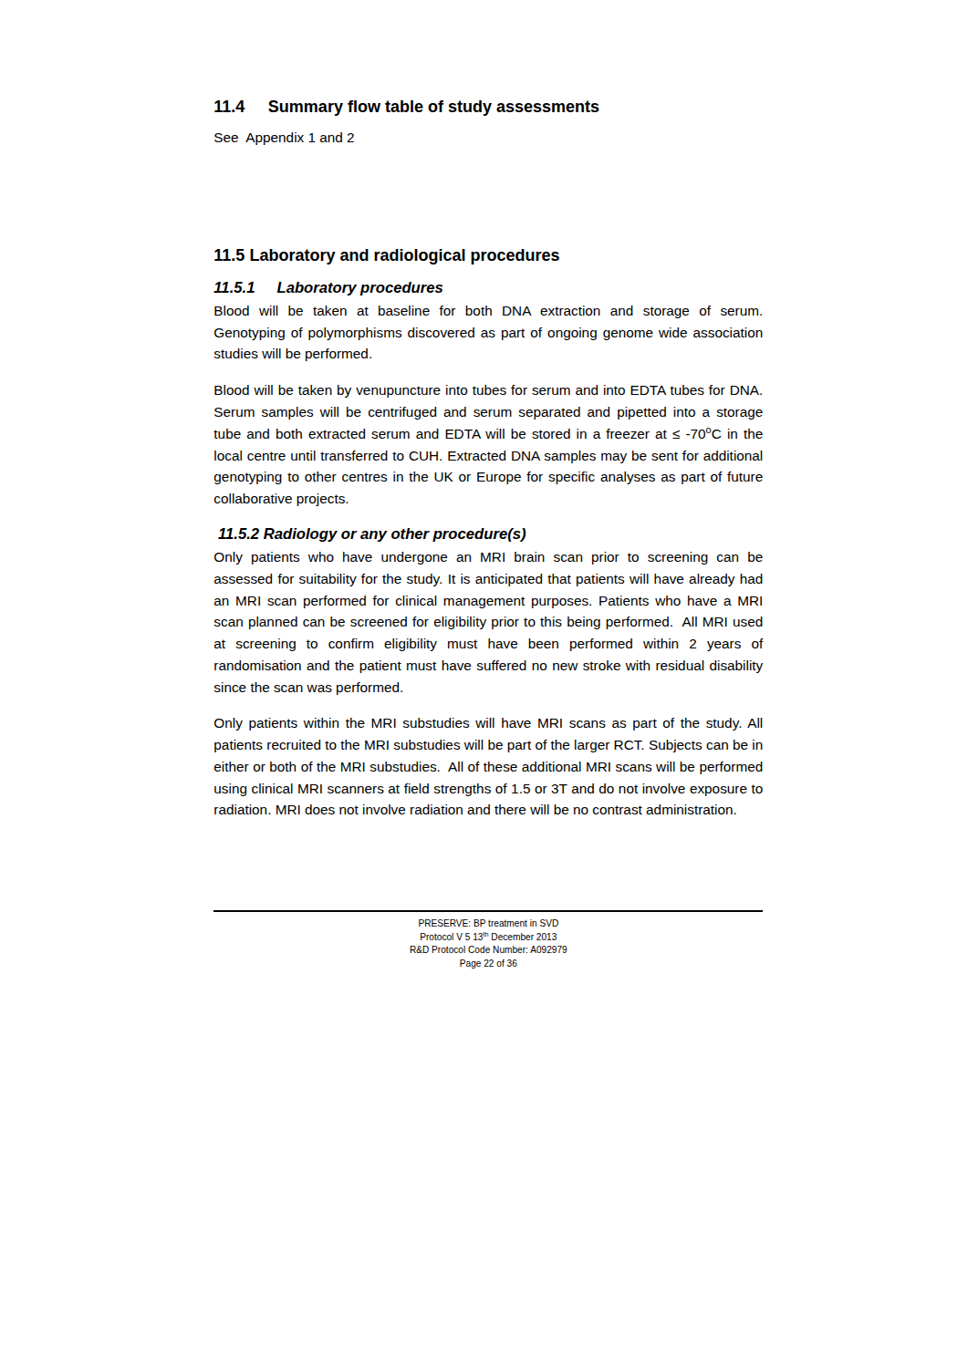11.4 Summary flow table of study assessments
See Appendix 1 and 2
11.5 Laboratory and radiological procedures
11.5.1 Laboratory procedures
Blood will be taken at baseline for both DNA extraction and storage of serum. Genotyping of polymorphisms discovered as part of ongoing genome wide association studies will be performed.
Blood will be taken by venupuncture into tubes for serum and into EDTA tubes for DNA. Serum samples will be centrifuged and serum separated and pipetted into a storage tube and both extracted serum and EDTA will be stored in a freezer at ≤ -70oC in the local centre until transferred to CUH. Extracted DNA samples may be sent for additional genotyping to other centres in the UK or Europe for specific analyses as part of future collaborative projects.
11.5.2 Radiology or any other procedure(s)
Only patients who have undergone an MRI brain scan prior to screening can be assessed for suitability for the study. It is anticipated that patients will have already had an MRI scan performed for clinical management purposes. Patients who have a MRI scan planned can be screened for eligibility prior to this being performed. All MRI used at screening to confirm eligibility must have been performed within 2 years of randomisation and the patient must have suffered no new stroke with residual disability since the scan was performed.
Only patients within the MRI substudies will have MRI scans as part of the study. All patients recruited to the MRI substudies will be part of the larger RCT. Subjects can be in either or both of the MRI substudies. All of these additional MRI scans will be performed using clinical MRI scanners at field strengths of 1.5 or 3T and do not involve exposure to radiation. MRI does not involve radiation and there will be no contrast administration.
PRESERVE: BP treatment in SVD
Protocol V 5 13th December 2013
R&D Protocol Code Number: A092979
Page 22 of 36